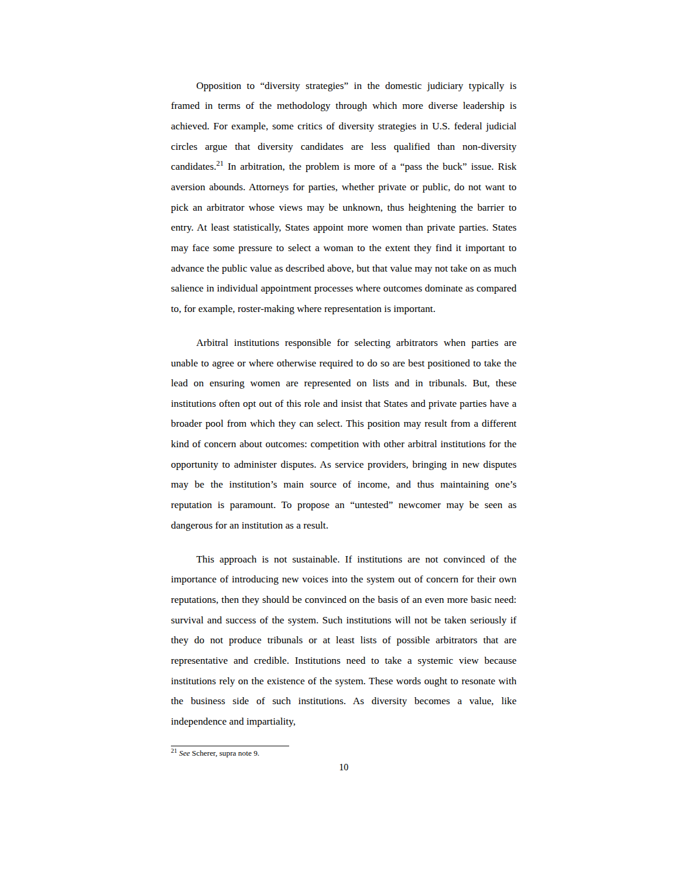Opposition to “diversity strategies” in the domestic judiciary typically is framed in terms of the methodology through which more diverse leadership is achieved. For example, some critics of diversity strategies in U.S. federal judicial circles argue that diversity candidates are less qualified than non-diversity candidates.21 In arbitration, the problem is more of a “pass the buck” issue. Risk aversion abounds. Attorneys for parties, whether private or public, do not want to pick an arbitrator whose views may be unknown, thus heightening the barrier to entry. At least statistically, States appoint more women than private parties. States may face some pressure to select a woman to the extent they find it important to advance the public value as described above, but that value may not take on as much salience in individual appointment processes where outcomes dominate as compared to, for example, roster-making where representation is important.
Arbitral institutions responsible for selecting arbitrators when parties are unable to agree or where otherwise required to do so are best positioned to take the lead on ensuring women are represented on lists and in tribunals. But, these institutions often opt out of this role and insist that States and private parties have a broader pool from which they can select. This position may result from a different kind of concern about outcomes: competition with other arbitral institutions for the opportunity to administer disputes. As service providers, bringing in new disputes may be the institution’s main source of income, and thus maintaining one’s reputation is paramount. To propose an “untested” newcomer may be seen as dangerous for an institution as a result.
This approach is not sustainable. If institutions are not convinced of the importance of introducing new voices into the system out of concern for their own reputations, then they should be convinced on the basis of an even more basic need: survival and success of the system. Such institutions will not be taken seriously if they do not produce tribunals or at least lists of possible arbitrators that are representative and credible. Institutions need to take a systemic view because institutions rely on the existence of the system. These words ought to resonate with the business side of such institutions. As diversity becomes a value, like independence and impartiality,
21 See Scherer, supra note 9.
10